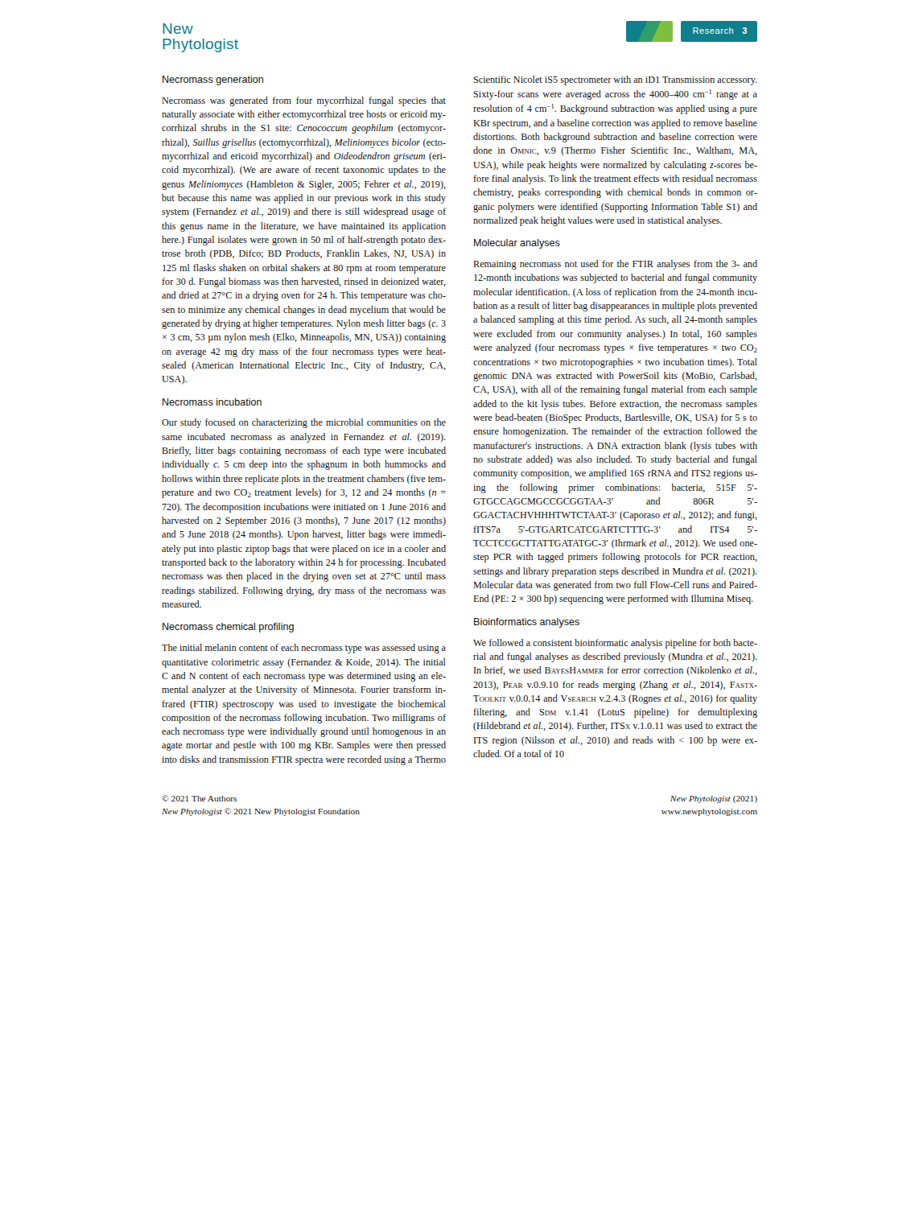New Phytologist
Research 3
Necromass generation
Necromass was generated from four mycorrhizal fungal species that naturally associate with either ectomycorrhizal tree hosts or ericoid mycorrhizal shrubs in the S1 site: Cenococcum geophilum (ectomycorrhizal), Suillus grisellus (ectomycorrhizal), Meliniomyces bicolor (ectomycorrhizal and ericoid mycorrhizal) and Oideodendron griseum (ericoid mycorrhizal). (We are aware of recent taxonomic updates to the genus Meliniomyces (Hambleton & Sigler, 2005; Fehrer et al., 2019), but because this name was applied in our previous work in this study system (Fernandez et al., 2019) and there is still widespread usage of this genus name in the literature, we have maintained its application here.) Fungal isolates were grown in 50 ml of half-strength potato dextrose broth (PDB, Difco; BD Products, Franklin Lakes, NJ, USA) in 125 ml flasks shaken on orbital shakers at 80 rpm at room temperature for 30 d. Fungal biomass was then harvested, rinsed in deionized water, and dried at 27°C in a drying oven for 24 h. This temperature was chosen to minimize any chemical changes in dead mycelium that would be generated by drying at higher temperatures. Nylon mesh litter bags (c. 3 × 3 cm, 53 µm nylon mesh (Elko, Minneapolis, MN, USA)) containing on average 42 mg dry mass of the four necromass types were heat-sealed (American International Electric Inc., City of Industry, CA, USA).
Necromass incubation
Our study focused on characterizing the microbial communities on the same incubated necromass as analyzed in Fernandez et al. (2019). Briefly, litter bags containing necromass of each type were incubated individually c. 5 cm deep into the sphagnum in both hummocks and hollows within three replicate plots in the treatment chambers (five temperature and two CO2 treatment levels) for 3, 12 and 24 months (n = 720). The decomposition incubations were initiated on 1 June 2016 and harvested on 2 September 2016 (3 months), 7 June 2017 (12 months) and 5 June 2018 (24 months). Upon harvest, litter bags were immediately put into plastic ziptop bags that were placed on ice in a cooler and transported back to the laboratory within 24 h for processing. Incubated necromass was then placed in the drying oven set at 27°C until mass readings stabilized. Following drying, dry mass of the necromass was measured.
Necromass chemical profiling
The initial melanin content of each necromass type was assessed using a quantitative colorimetric assay (Fernandez & Koide, 2014). The initial C and N content of each necromass type was determined using an elemental analyzer at the University of Minnesota. Fourier transform infrared (FTIR) spectroscopy was used to investigate the biochemical composition of the necromass following incubation. Two milligrams of each necromass type were individually ground until homogenous in an agate mortar and pestle with 100 mg KBr. Samples were then pressed into disks and transmission FTIR spectra were recorded using a Thermo Scientific Nicolet iS5 spectrometer with an iD1 Transmission accessory. Sixty-four scans were averaged across the 4000–400 cm−1 range at a resolution of 4 cm−1. Background subtraction was applied using a pure KBr spectrum, and a baseline correction was applied to remove baseline distortions. Both background subtraction and baseline correction were done in Omnic, v.9 (Thermo Fisher Scientific Inc., Waltham, MA, USA), while peak heights were normalized by calculating z-scores before final analysis. To link the treatment effects with residual necromass chemistry, peaks corresponding with chemical bonds in common organic polymers were identified (Supporting Information Table S1) and normalized peak height values were used in statistical analyses.
Molecular analyses
Remaining necromass not used for the FTIR analyses from the 3- and 12-month incubations was subjected to bacterial and fungal community molecular identification. (A loss of replication from the 24-month incubation as a result of litter bag disappearances in multiple plots prevented a balanced sampling at this time period. As such, all 24-month samples were excluded from our community analyses.) In total, 160 samples were analyzed (four necromass types × five temperatures × two CO2 concentrations × two microtopographies × two incubation times). Total genomic DNA was extracted with PowerSoil kits (MoBio, Carlsbad, CA, USA), with all of the remaining fungal material from each sample added to the kit lysis tubes. Before extraction, the necromass samples were bead-beaten (BioSpec Products, Bartlesville, OK, USA) for 5 s to ensure homogenization. The remainder of the extraction followed the manufacturer's instructions. A DNA extraction blank (lysis tubes with no substrate added) was also included. To study bacterial and fungal community composition, we amplified 16S rRNA and ITS2 regions using the following primer combinations: bacteria, 515F 5′-GTGCCAGCMGCCGCGGTAA-3′ and 806R 5′-GGACTACHVHHHTWTCTAAT-3′ (Caporaso et al., 2012); and fungi, fITS7a 5′-GTGARTCATCGARTCTTTG-3′ and ITS4 5′-TCCTCCGCTTATTGATATGC-3′ (Ihrmark et al., 2012). We used one-step PCR with tagged primers following protocols for PCR reaction, settings and library preparation steps described in Mundra et al. (2021). Molecular data was generated from two full Flow-Cell runs and Paired-End (PE: 2 × 300 bp) sequencing were performed with Illumina Miseq.
Bioinformatics analyses
We followed a consistent bioinformatic analysis pipeline for both bacterial and fungal analyses as described previously (Mundra et al., 2021). In brief, we used BayesHammer for error correction (Nikolenko et al., 2013), Pear v.0.9.10 for reads merging (Zhang et al., 2014), Fastx-Toolkit v.0.0.14 and Vsearch v.2.4.3 (Rognes et al., 2016) for quality filtering, and Sdm v.1.41 (LotuS pipeline) for demultiplexing (Hildebrand et al., 2014). Further, ITSx v.1.0.11 was used to extract the ITS region (Nilsson et al., 2010) and reads with < 100 bp were excluded. Of a total of 10
© 2021 The Authors
New Phytologist © 2021 New Phytologist Foundation
New Phytologist (2021)
www.newphytologist.com